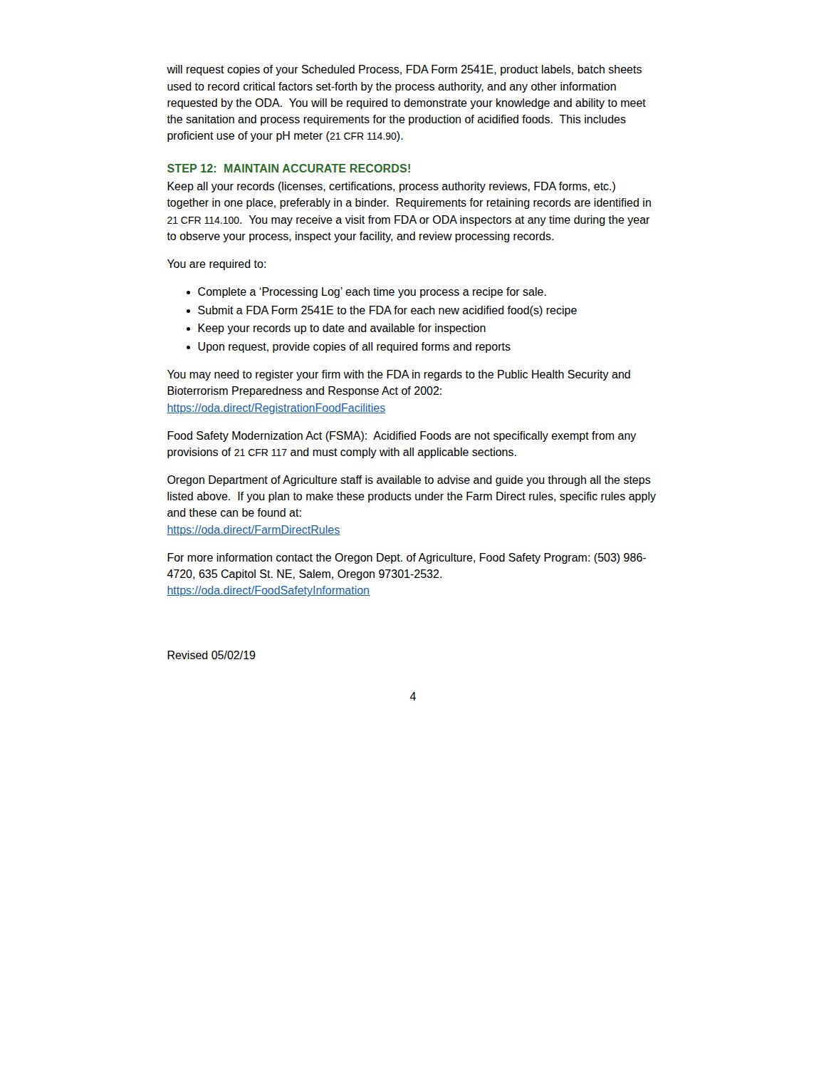will request copies of your Scheduled Process, FDA Form 2541E, product labels, batch sheets used to record critical factors set-forth by the process authority, and any other information requested by the ODA. You will be required to demonstrate your knowledge and ability to meet the sanitation and process requirements for the production of acidified foods. This includes proficient use of your pH meter (21 CFR 114.90).
STEP 12: MAINTAIN ACCURATE RECORDS!
Keep all your records (licenses, certifications, process authority reviews, FDA forms, etc.) together in one place, preferably in a binder. Requirements for retaining records are identified in 21 CFR 114.100. You may receive a visit from FDA or ODA inspectors at any time during the year to observe your process, inspect your facility, and review processing records.
You are required to:
Complete a ‘Processing Log’ each time you process a recipe for sale.
Submit a FDA Form 2541E to the FDA for each new acidified food(s) recipe
Keep your records up to date and available for inspection
Upon request, provide copies of all required forms and reports
You may need to register your firm with the FDA in regards to the Public Health Security and Bioterrorism Preparedness and Response Act of 2002:
https://oda.direct/RegistrationFoodFacilities
Food Safety Modernization Act (FSMA): Acidified Foods are not specifically exempt from any provisions of 21 CFR 117 and must comply with all applicable sections.
Oregon Department of Agriculture staff is available to advise and guide you through all the steps listed above. If you plan to make these products under the Farm Direct rules, specific rules apply and these can be found at:
https://oda.direct/FarmDirectRules
For more information contact the Oregon Dept. of Agriculture, Food Safety Program: (503) 986-4720, 635 Capitol St. NE, Salem, Oregon 97301-2532.
https://oda.direct/FoodSafetyInformation
Revised 05/02/19
4